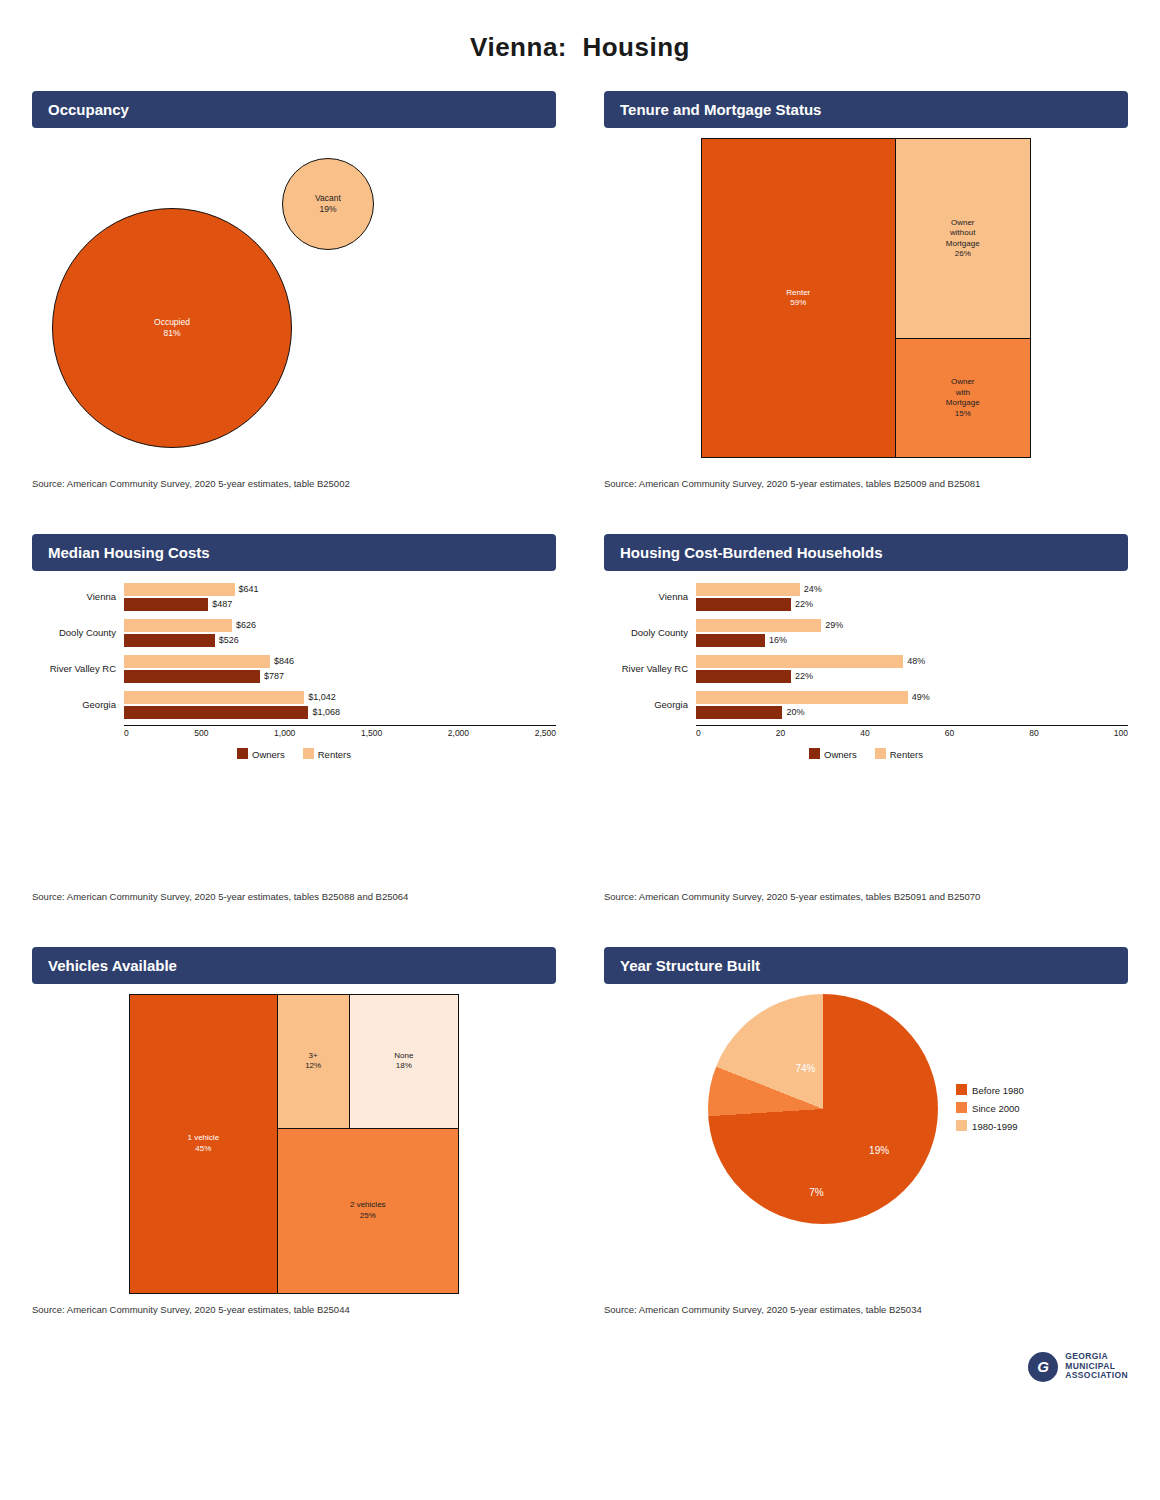Vienna: Housing
Occupancy
Vacant
19%
Occupied
81%
Source: American Community Survey, 2020 5-year estimates, table B25002
Tenure and Mortgage Status
Renter
59%
Owner
without
Mortgage
26%
Owner
with
Mortgage
15%
Source: American Community Survey, 2020 5-year estimates, tables B25009 and B25081
Median Housing Costs
Vienna
$641
$487
Dooly County
$626
$526
River Valley RC
$846
$787
Georgia
$1,042
$1,068
05001,0001,5002,0002,500
Owners Renters
Source: American Community Survey, 2020 5-year estimates, tables B25088 and B25064
Housing Cost-Burdened Households
Vienna
24%
22%
Dooly County
29%
16%
River Valley RC
48%
22%
Georgia
49%
20%
020406080100
Owners Renters
Source: American Community Survey, 2020 5-year estimates, tables B25091 and B25070
Vehicles Available
1 vehicle
45%
3+
12%
None
18%
2 vehicles
25%
Source: American Community Survey, 2020 5-year estimates, table B25044
Year Structure Built
74% 7% 19%
Before 1980
Since 2000
1980-1999
Source: American Community Survey, 2020 5-year estimates, table B25034
G
GEORGIA
MUNICIPAL
ASSOCIATION